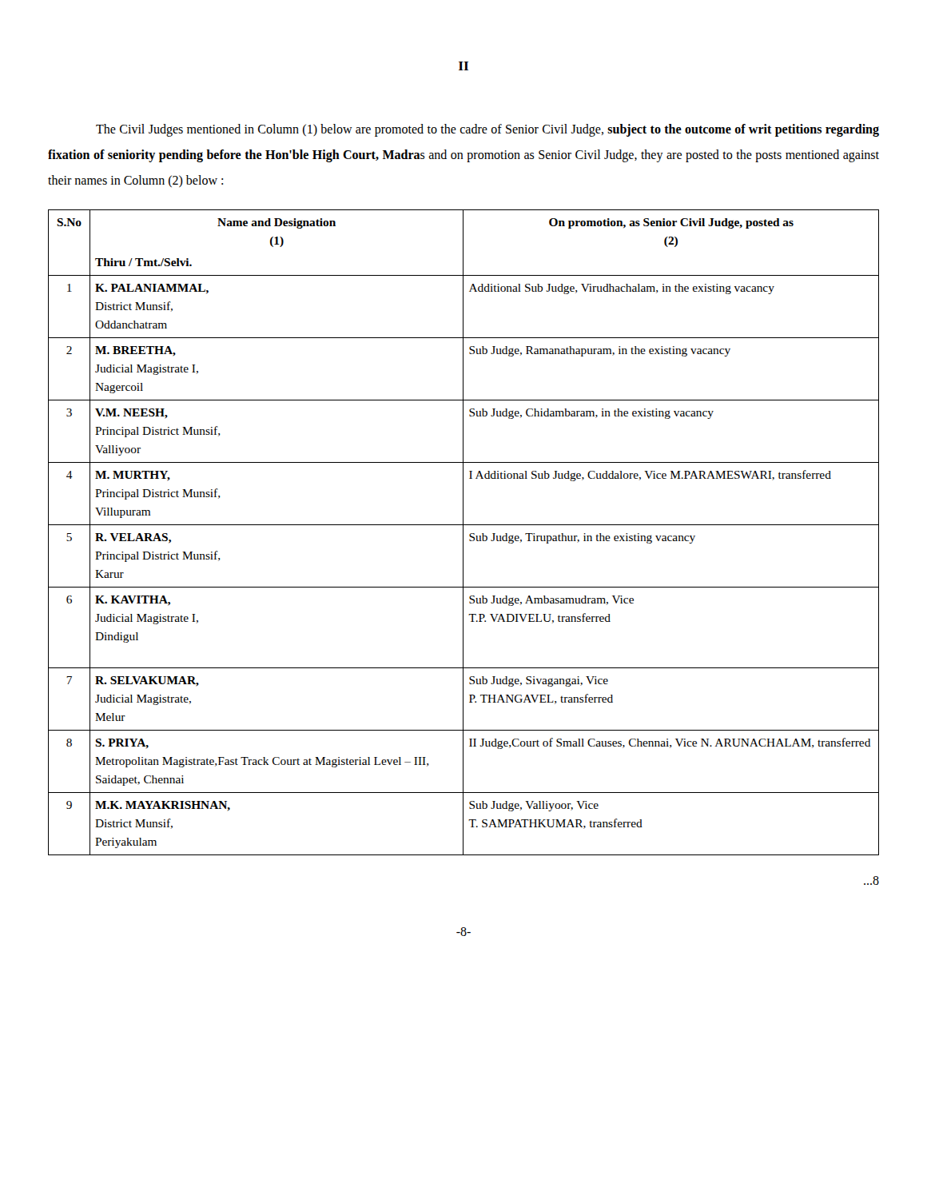II
The Civil Judges mentioned in Column (1) below are promoted to the cadre of Senior Civil Judge, subject to the outcome of writ petitions regarding fixation of seniority pending before the Hon'ble High Court, Madras and on promotion as Senior Civil Judge, they are posted to the posts mentioned against their names in Column (2) below :
| S.No | Name and Designation (1) Thiru / Tmt./Selvi. | On promotion, as Senior Civil Judge, posted as (2) |
| --- | --- | --- |
| 1 | K. PALANIAMMAL, District Munsif, Oddanchatram | Additional Sub Judge, Virudhachalam, in the existing vacancy |
| 2 | M. BREETHA, Judicial Magistrate I, Nagercoil | Sub Judge, Ramanathapuram, in the existing vacancy |
| 3 | V.M. NEESH, Principal District Munsif, Valliyoor | Sub Judge, Chidambaram, in the existing vacancy |
| 4 | M. MURTHY, Principal District Munsif, Villupuram | I Additional Sub Judge, Cuddalore, Vice M.PARAMESWARI, transferred |
| 5 | R. VELARAS, Principal District Munsif, Karur | Sub Judge, Tirupathur, in the existing vacancy |
| 6 | K. KAVITHA, Judicial Magistrate I, Dindigul | Sub Judge, Ambasamudram, Vice T.P. VADIVELU, transferred |
| 7 | R. SELVAKUMAR, Judicial Magistrate, Melur | Sub Judge, Sivagangai, Vice P. THANGAVEL, transferred |
| 8 | S. PRIYA, Metropolitan Magistrate,Fast Track Court at Magisterial Level – III, Saidapet, Chennai | II Judge,Court of Small Causes, Chennai, Vice N. ARUNACHALAM, transferred |
| 9 | M.K. MAYAKRISHNAN, District Munsif, Periyakulam | Sub Judge, Valliyoor, Vice T. SAMPATHKUMAR, transferred |
...8
-8-